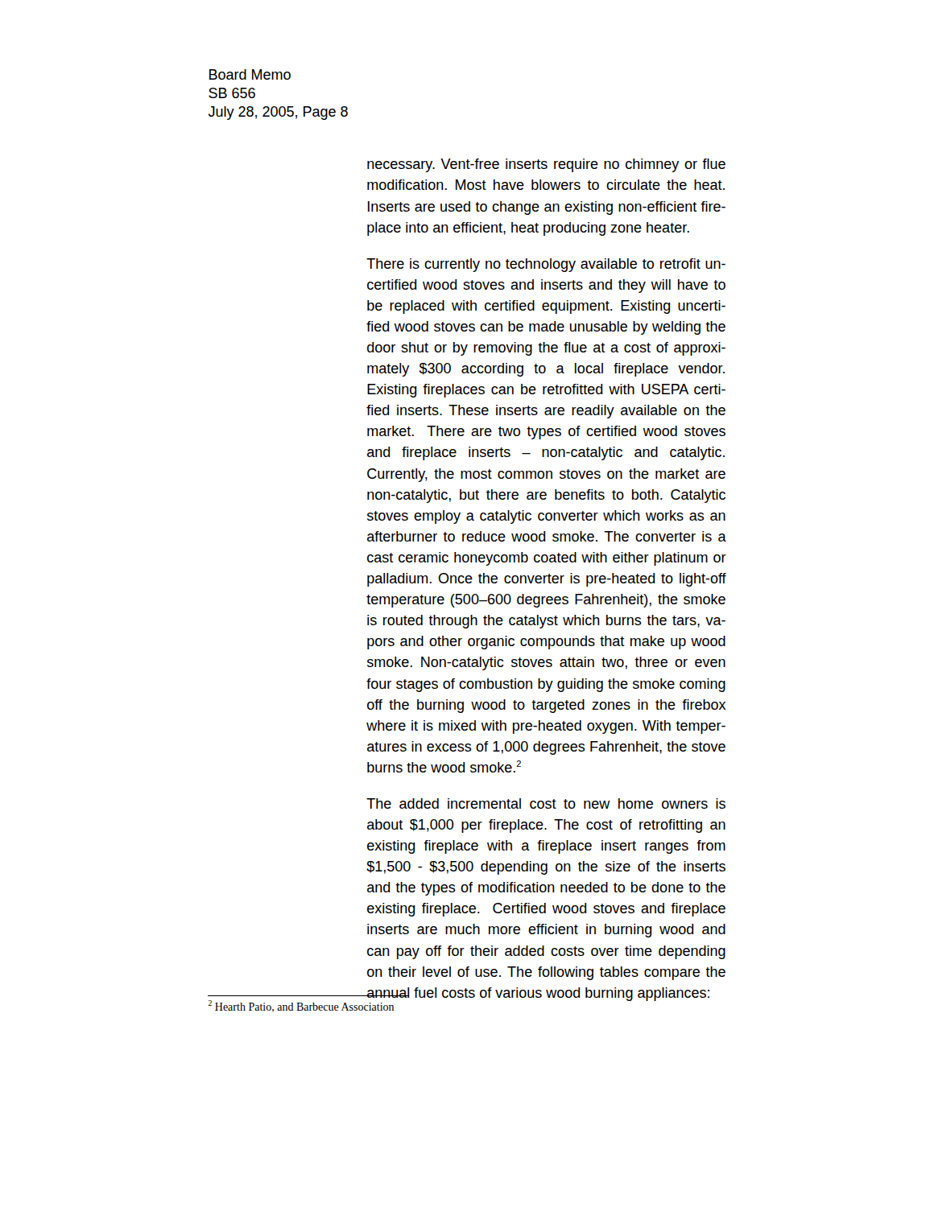Board Memo
SB 656
July 28, 2005, Page 8
necessary. Vent-free inserts require no chimney or flue modification. Most have blowers to circulate the heat. Inserts are used to change an existing non-efficient fireplace into an efficient, heat producing zone heater.
There is currently no technology available to retrofit uncertified wood stoves and inserts and they will have to be replaced with certified equipment. Existing uncertified wood stoves can be made unusable by welding the door shut or by removing the flue at a cost of approximately $300 according to a local fireplace vendor. Existing fireplaces can be retrofitted with USEPA certified inserts. These inserts are readily available on the market. There are two types of certified wood stoves and fireplace inserts – non-catalytic and catalytic. Currently, the most common stoves on the market are non-catalytic, but there are benefits to both. Catalytic stoves employ a catalytic converter which works as an afterburner to reduce wood smoke. The converter is a cast ceramic honeycomb coated with either platinum or palladium. Once the converter is pre-heated to light-off temperature (500–600 degrees Fahrenheit), the smoke is routed through the catalyst which burns the tars, vapors and other organic compounds that make up wood smoke. Non-catalytic stoves attain two, three or even four stages of combustion by guiding the smoke coming off the burning wood to targeted zones in the firebox where it is mixed with pre-heated oxygen. With temperatures in excess of 1,000 degrees Fahrenheit, the stove burns the wood smoke.2
The added incremental cost to new home owners is about $1,000 per fireplace. The cost of retrofitting an existing fireplace with a fireplace insert ranges from $1,500 - $3,500 depending on the size of the inserts and the types of modification needed to be done to the existing fireplace. Certified wood stoves and fireplace inserts are much more efficient in burning wood and can pay off for their added costs over time depending on their level of use. The following tables compare the annual fuel costs of various wood burning appliances:
2 Hearth Patio, and Barbecue Association